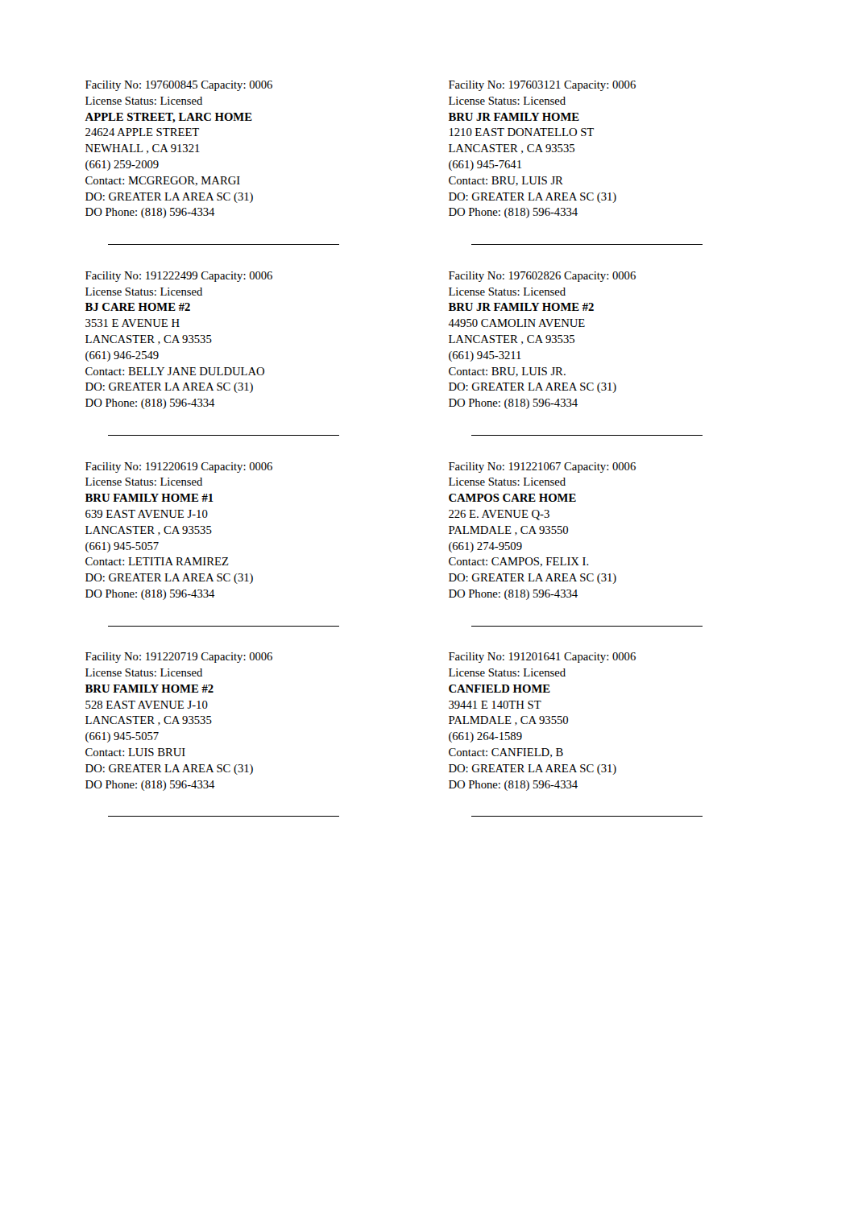Facility No: 197600845 Capacity: 0006 License Status: Licensed APPLE STREET, LARC HOME 24624 APPLE STREET NEWHALL , CA 91321 (661) 259-2009 Contact: MCGREGOR, MARGI DO: GREATER LA AREA SC (31) DO Phone: (818) 596-4334
Facility No: 191222499 Capacity: 0006 License Status: Licensed BJ CARE HOME #2 3531 E AVENUE H LANCASTER , CA 93535 (661) 946-2549 Contact: BELLY JANE DULDULAO DO: GREATER LA AREA SC (31) DO Phone: (818) 596-4334
Facility No: 191220619 Capacity: 0006 License Status: Licensed BRU FAMILY HOME #1 639 EAST AVENUE J-10 LANCASTER , CA 93535 (661) 945-5057 Contact: LETITIA RAMIREZ DO: GREATER LA AREA SC (31) DO Phone: (818) 596-4334
Facility No: 191220719 Capacity: 0006 License Status: Licensed BRU FAMILY HOME #2 528 EAST AVENUE J-10 LANCASTER , CA 93535 (661) 945-5057 Contact: LUIS BRUI DO: GREATER LA AREA SC (31) DO Phone: (818) 596-4334
Facility No: 197603121 Capacity: 0006 License Status: Licensed BRU JR FAMILY HOME 1210 EAST DONATELLO ST LANCASTER , CA 93535 (661) 945-7641 Contact: BRU, LUIS JR DO: GREATER LA AREA SC (31) DO Phone: (818) 596-4334
Facility No: 197602826 Capacity: 0006 License Status: Licensed BRU JR FAMILY HOME #2 44950 CAMOLIN AVENUE LANCASTER , CA 93535 (661) 945-3211 Contact: BRU, LUIS JR. DO: GREATER LA AREA SC (31) DO Phone: (818) 596-4334
Facility No: 191221067 Capacity: 0006 License Status: Licensed CAMPOS CARE HOME 226 E. AVENUE Q-3 PALMDALE , CA 93550 (661) 274-9509 Contact: CAMPOS, FELIX I. DO: GREATER LA AREA SC (31) DO Phone: (818) 596-4334
Facility No: 191201641 Capacity: 0006 License Status: Licensed CANFIELD HOME 39441 E 140TH ST PALMDALE , CA 93550 (661) 264-1589 Contact: CANFIELD, B DO: GREATER LA AREA SC (31) DO Phone: (818) 596-4334